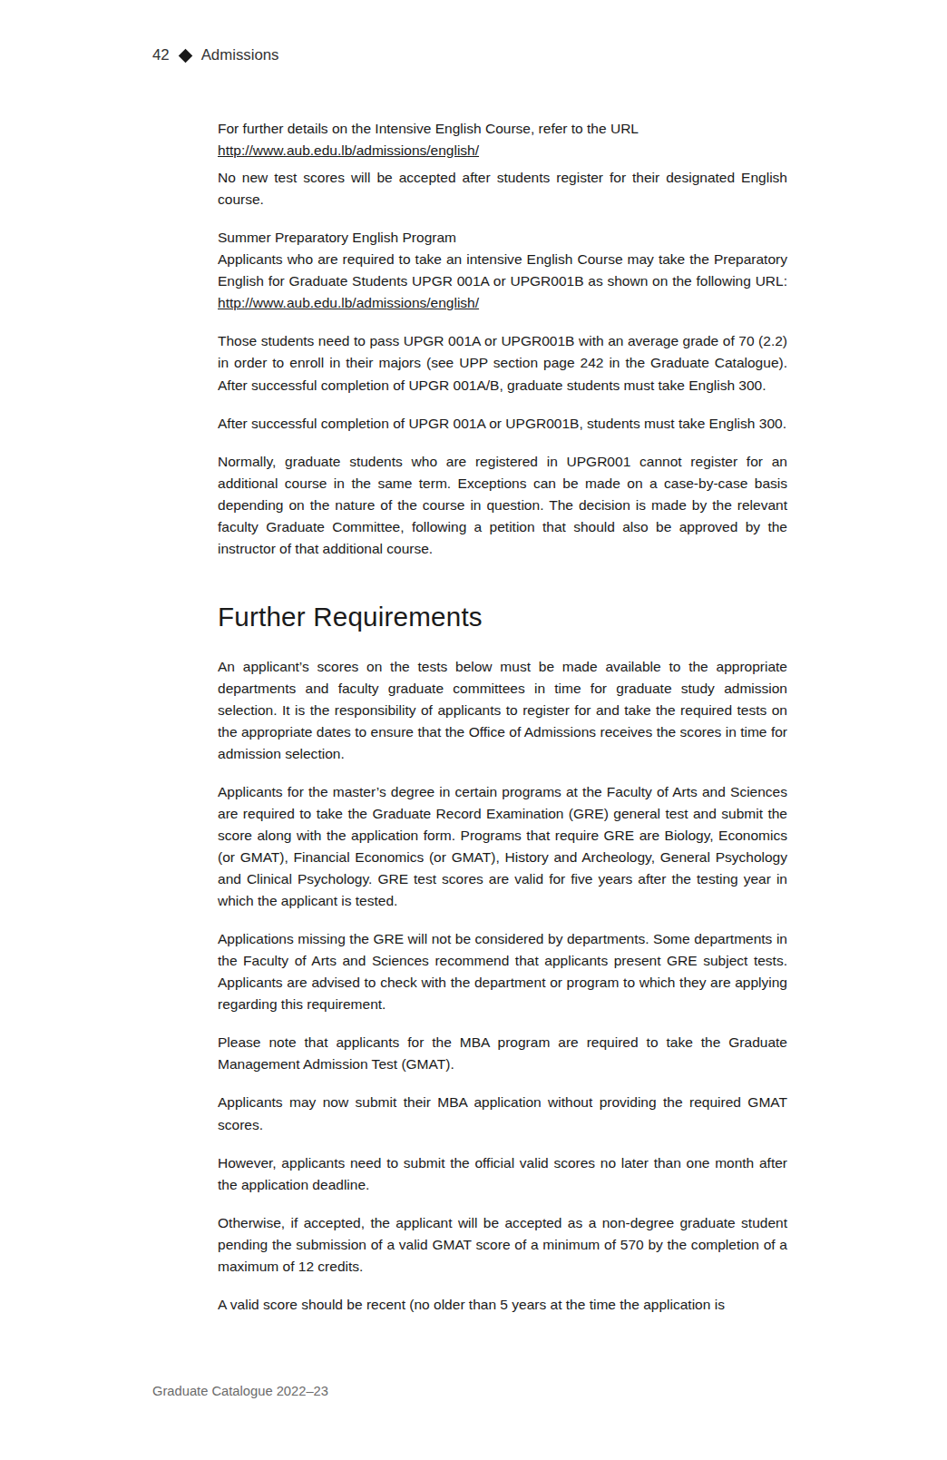42 Admissions
For further details on the Intensive English Course, refer to the URL
http://www.aub.edu.lb/admissions/english/
No new test scores will be accepted after students register for their designated English course.
Summer Preparatory English Program
Applicants who are required to take an intensive English Course may take the Preparatory English for Graduate Students UPGR 001A or UPGR001B as shown on the following URL: http://www.aub.edu.lb/admissions/english/
Those students need to pass UPGR 001A or UPGR001B with an average grade of 70 (2.2) in order to enroll in their majors (see UPP section page 242 in the Graduate Catalogue). After successful completion of UPGR 001A/B, graduate students must take English 300.
After successful completion of UPGR 001A or UPGR001B, students must take English 300.
Normally, graduate students who are registered in UPGR001 cannot register for an additional course in the same term. Exceptions can be made on a case-by-case basis depending on the nature of the course in question. The decision is made by the relevant faculty Graduate Committee, following a petition that should also be approved by the instructor of that additional course.
Further Requirements
An applicant’s scores on the tests below must be made available to the appropriate departments and faculty graduate committees in time for graduate study admission selection. It is the responsibility of applicants to register for and take the required tests on the appropriate dates to ensure that the Office of Admissions receives the scores in time for admission selection.
Applicants for the master’s degree in certain programs at the Faculty of Arts and Sciences are required to take the Graduate Record Examination (GRE) general test and submit the score along with the application form. Programs that require GRE are Biology, Economics (or GMAT), Financial Economics (or GMAT), History and Archeology, General Psychology and Clinical Psychology. GRE test scores are valid for five years after the testing year in which the applicant is tested.
Applications missing the GRE will not be considered by departments. Some departments in the Faculty of Arts and Sciences recommend that applicants present GRE subject tests. Applicants are advised to check with the department or program to which they are applying regarding this requirement.
Please note that applicants for the MBA program are required to take the Graduate Management Admission Test (GMAT).
Applicants may now submit their MBA application without providing the required GMAT scores.
However, applicants need to submit the official valid scores no later than one month after the application deadline.
Otherwise, if accepted, the applicant will be accepted as a non-degree graduate student pending the submission of a valid GMAT score of a minimum of 570 by the completion of a maximum of 12 credits.
A valid score should be recent (no older than 5 years at the time the application is
Graduate Catalogue 2022–23